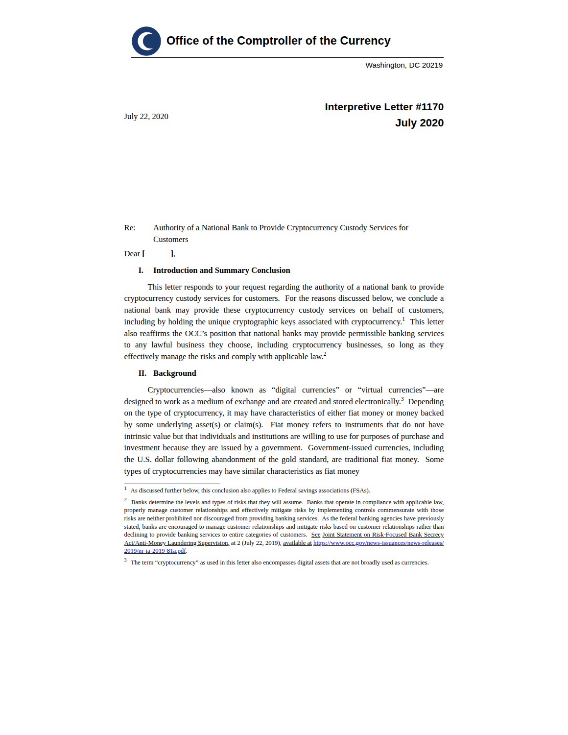Office of the Comptroller of the Currency
Washington, DC 20219
July 22, 2020
Interpretive Letter #1170
July 2020
Re:
Authority of a National Bank to Provide Cryptocurrency Custody Services for Customers
Dear [ ],
I.
Introduction and Summary Conclusion
This letter responds to your request regarding the authority of a national bank to provide cryptocurrency custody services for customers. For the reasons discussed below, we conclude a national bank may provide these cryptocurrency custody services on behalf of customers, including by holding the unique cryptographic keys associated with cryptocurrency.1 This letter also reaffirms the OCC’s position that national banks may provide permissible banking services to any lawful business they choose, including cryptocurrency businesses, so long as they effectively manage the risks and comply with applicable law.2
II.
Background
Cryptocurrencies—also known as “digital currencies” or “virtual currencies”—are designed to work as a medium of exchange and are created and stored electronically.3 Depending on the type of cryptocurrency, it may have characteristics of either fiat money or money backed by some underlying asset(s) or claim(s). Fiat money refers to instruments that do not have intrinsic value but that individuals and institutions are willing to use for purposes of purchase and investment because they are issued by a government. Government-issued currencies, including the U.S. dollar following abandonment of the gold standard, are traditional fiat money. Some types of cryptocurrencies may have similar characteristics as fiat money
1 As discussed further below, this conclusion also applies to Federal savings associations (FSAs).
2 Banks determine the levels and types of risks that they will assume. Banks that operate in compliance with applicable law, properly manage customer relationships and effectively mitigate risks by implementing controls commensurate with those risks are neither prohibited nor discouraged from providing banking services. As the federal banking agencies have previously stated, banks are encouraged to manage customer relationships and mitigate risks based on customer relationships rather than declining to provide banking services to entire categories of customers. See Joint Statement on Risk-Focused Bank Secrecy Act/Anti-Money Laundering Supervision, at 2 (July 22, 2019), available at https://www.occ.gov/news-issuances/news-releases/2019/nr-ia-2019-81a.pdf.
3 The term “cryptocurrency” as used in this letter also encompasses digital assets that are not broadly used as currencies.